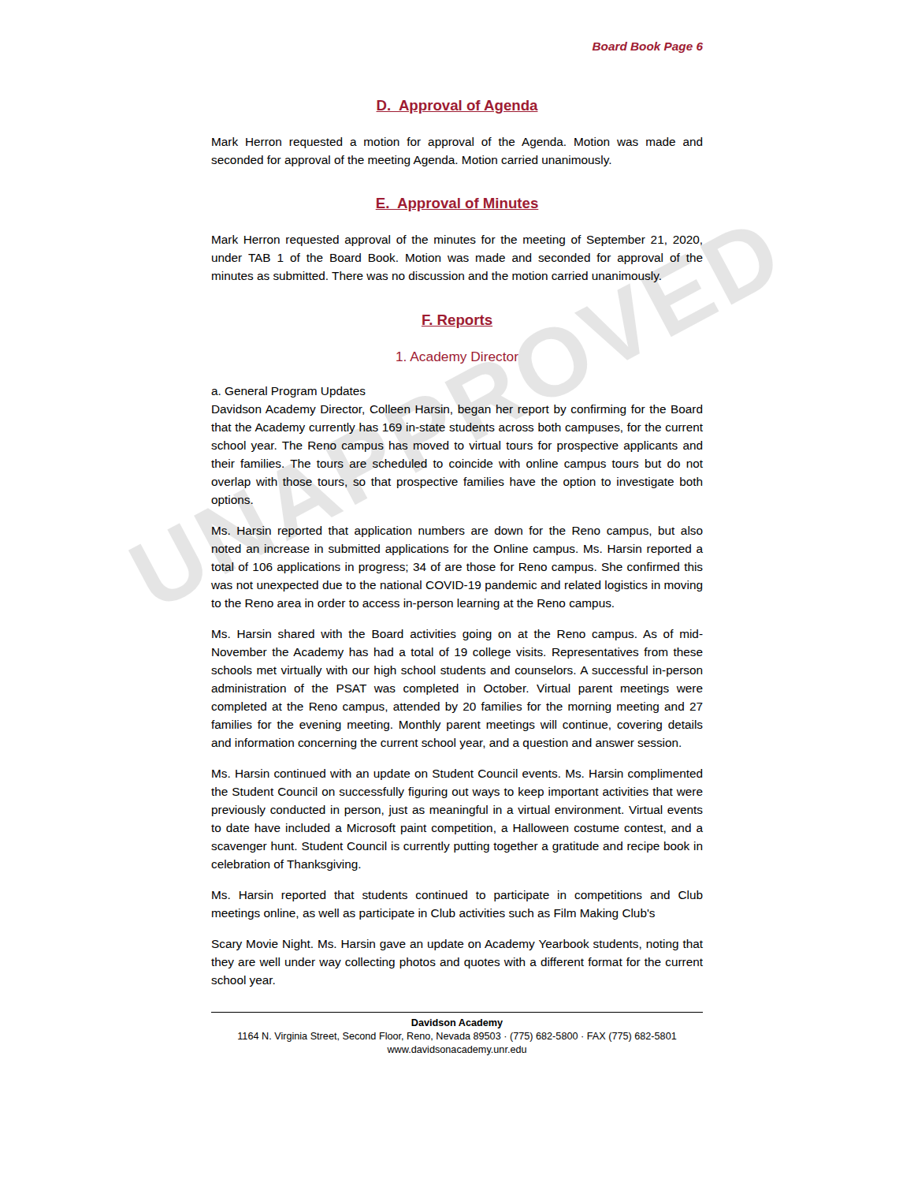UNAPPROVED
Board Book Page 6
D. Approval of Agenda
Mark Herron requested a motion for approval of the Agenda. Motion was made and seconded for approval of the meeting Agenda. Motion carried unanimously.
E. Approval of Minutes
Mark Herron requested approval of the minutes for the meeting of September 21, 2020, under TAB 1 of the Board Book. Motion was made and seconded for approval of the minutes as submitted. There was no discussion and the motion carried unanimously.
F. Reports
1. Academy Director
a. General Program Updates
Davidson Academy Director, Colleen Harsin, began her report by confirming for the Board that the Academy currently has 169 in-state students across both campuses, for the current school year. The Reno campus has moved to virtual tours for prospective applicants and their families. The tours are scheduled to coincide with online campus tours but do not overlap with those tours, so that prospective families have the option to investigate both options.
Ms. Harsin reported that application numbers are down for the Reno campus, but also noted an increase in submitted applications for the Online campus. Ms. Harsin reported a total of 106 applications in progress; 34 of are those for Reno campus. She confirmed this was not unexpected due to the national COVID-19 pandemic and related logistics in moving to the Reno area in order to access in-person learning at the Reno campus.
Ms. Harsin shared with the Board activities going on at the Reno campus. As of mid-November the Academy has had a total of 19 college visits. Representatives from these schools met virtually with our high school students and counselors. A successful in-person administration of the PSAT was completed in October. Virtual parent meetings were completed at the Reno campus, attended by 20 families for the morning meeting and 27 families for the evening meeting. Monthly parent meetings will continue, covering details and information concerning the current school year, and a question and answer session.
Ms. Harsin continued with an update on Student Council events. Ms. Harsin complimented the Student Council on successfully figuring out ways to keep important activities that were previously conducted in person, just as meaningful in a virtual environment. Virtual events to date have included a Microsoft paint competition, a Halloween costume contest, and a scavenger hunt. Student Council is currently putting together a gratitude and recipe book in celebration of Thanksgiving.
Ms. Harsin reported that students continued to participate in competitions and Club meetings online, as well as participate in Club activities such as Film Making Club's
Scary Movie Night. Ms. Harsin gave an update on Academy Yearbook students, noting that they are well under way collecting photos and quotes with a different format for the current school year.
Davidson Academy
1164 N. Virginia Street, Second Floor, Reno, Nevada 89503 · (775) 682-5800 · FAX (775) 682-5801
www.davidsonacademy.unr.edu